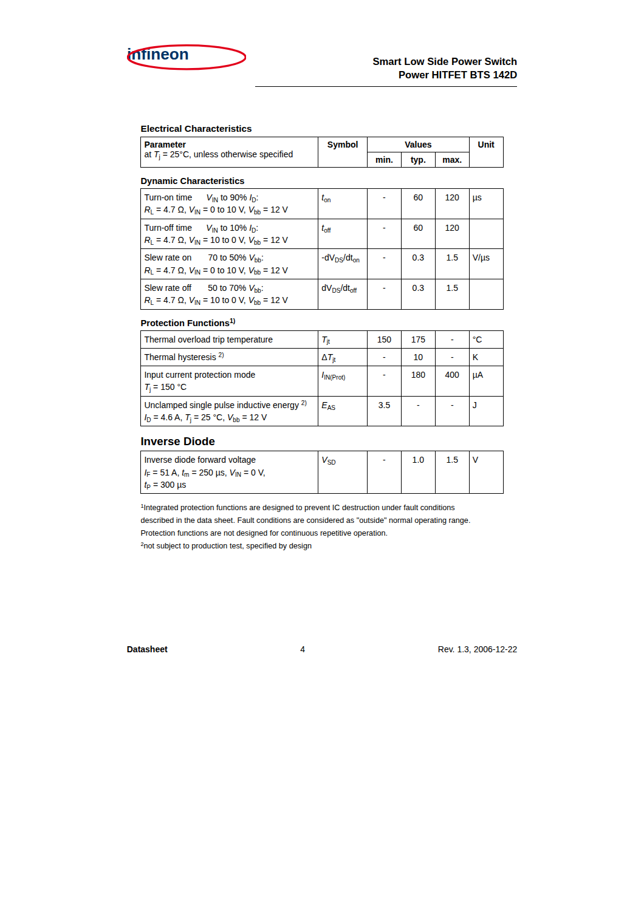infineon
Smart Low Side Power Switch
Power HITFET BTS 142D
Electrical Characteristics
| Parameter at T j = 25°C, unless otherwise specified | Symbol | Values | Unit |
| min. | typ. | max. |
Dynamic Characteristics
| Turn-on time V IN to 90% I D : R L = 4.7 Ω, V IN = 0 to 10 V, V bb = 12 V | t on | - | 60 | 120 | µs |
| Turn-off time V IN to 10% I D : R L = 4.7 Ω, V IN = 10 to 0 V, V bb = 12 V | t off | - | 60 | 120 | |
| Slew rate on 70 to 50% V bb : R L = 4.7 Ω, V IN = 0 to 10 V, V bb = 12 V | -dV DS /dt on | - | 0.3 | 1.5 | V/µs |
| Slew rate off 50 to 70% V bb : R L = 4.7 Ω, V IN = 10 to 0 V, V bb = 12 V | dV DS /dt off | - | 0.3 | 1.5 | |
Protection Functions1)
| Thermal overload trip temperature | T jt | 150 | 175 | - | °C |
| Thermal hysteresis 2) | Δ T jt | - | 10 | - | K |
| Input current protection mode T j = 150 °C | I IN(Prot) | - | 180 | 400 | µA |
| Unclamped single pulse inductive energy 2) I D = 4.6 A, T j = 25 °C, V bb = 12 V | E AS | 3.5 | - | - | J |
Inverse Diode
| Inverse diode forward voltage I F = 51 A, t m = 250 µs, V IN = 0 V, t P = 300 µs | V SD | - | 1.0 | 1.5 | V |
1Integrated protection functions are designed to prevent IC destruction under fault conditions
described in the data sheet. Fault conditions are considered as "outside" normal operating range.
Protection functions are not designed for continuous repetitive operation.
2not subject to production test, specified by design
Datasheet
4
Rev. 1.3, 2006-12-22